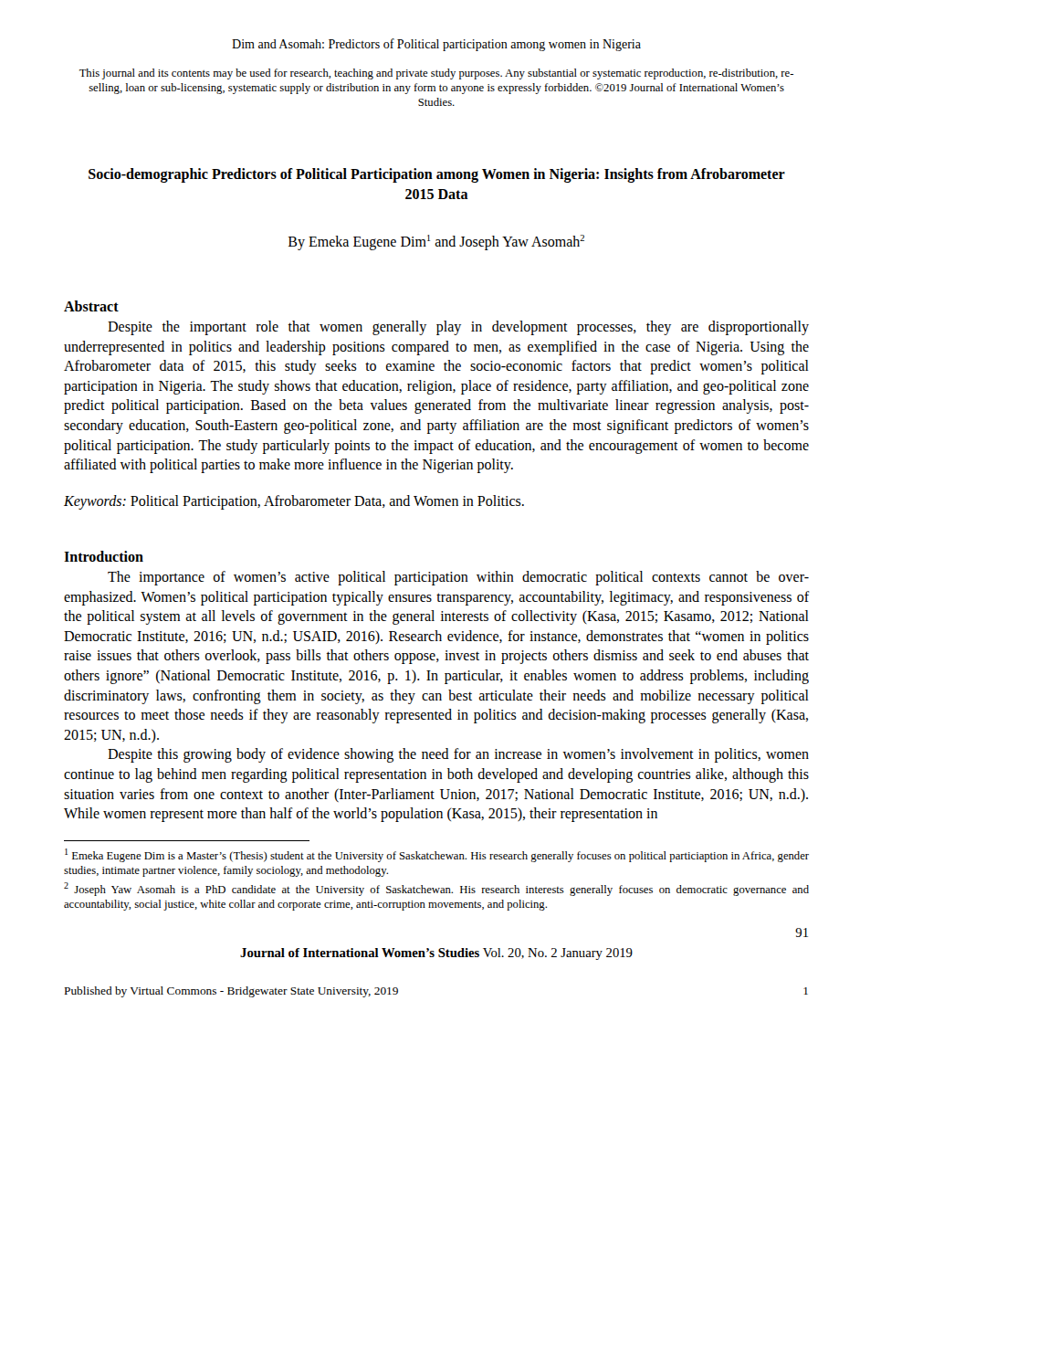Dim and Asomah: Predictors of Political participation among women in Nigeria
This journal and its contents may be used for research, teaching and private study purposes. Any substantial or systematic reproduction, re-distribution, re-selling, loan or sub-licensing, systematic supply or distribution in any form to anyone is expressly forbidden. ©2019 Journal of International Women’s Studies.
Socio-demographic Predictors of Political Participation among Women in Nigeria: Insights from Afrobarometer 2015 Data
By Emeka Eugene Dim1 and Joseph Yaw Asomah2
Abstract
Despite the important role that women generally play in development processes, they are disproportionally underrepresented in politics and leadership positions compared to men, as exemplified in the case of Nigeria. Using the Afrobarometer data of 2015, this study seeks to examine the socio-economic factors that predict women’s political participation in Nigeria. The study shows that education, religion, place of residence, party affiliation, and geo-political zone predict political participation. Based on the beta values generated from the multivariate linear regression analysis, post-secondary education, South-Eastern geo-political zone, and party affiliation are the most significant predictors of women’s political participation. The study particularly points to the impact of education, and the encouragement of women to become affiliated with political parties to make more influence in the Nigerian polity.
Keywords: Political Participation, Afrobarometer Data, and Women in Politics.
Introduction
The importance of women’s active political participation within democratic political contexts cannot be over-emphasized. Women’s political participation typically ensures transparency, accountability, legitimacy, and responsiveness of the political system at all levels of government in the general interests of collectivity (Kasa, 2015; Kasamo, 2012; National Democratic Institute, 2016; UN, n.d.; USAID, 2016). Research evidence, for instance, demonstrates that “women in politics raise issues that others overlook, pass bills that others oppose, invest in projects others dismiss and seek to end abuses that others ignore” (National Democratic Institute, 2016, p. 1). In particular, it enables women to address problems, including discriminatory laws, confronting them in society, as they can best articulate their needs and mobilize necessary political resources to meet those needs if they are reasonably represented in politics and decision-making processes generally (Kasa, 2015; UN, n.d.).
Despite this growing body of evidence showing the need for an increase in women’s involvement in politics, women continue to lag behind men regarding political representation in both developed and developing countries alike, although this situation varies from one context to another (Inter-Parliament Union, 2017; National Democratic Institute, 2016; UN, n.d.). While women represent more than half of the world’s population (Kasa, 2015), their representation in
1 Emeka Eugene Dim is a Master’s (Thesis) student at the University of Saskatchewan. His research generally focuses on political particiaption in Africa, gender studies, intimate partner violence, family sociology, and methodology.
2 Joseph Yaw Asomah is a PhD candidate at the University of Saskatchewan. His research interests generally focuses on democratic governance and accountability, social justice, white collar and corporate crime, anti-corruption movements, and policing.
91
Journal of International Women’s Studies Vol. 20, No. 2 January 2019
Published by Virtual Commons - Bridgewater State University, 2019
1